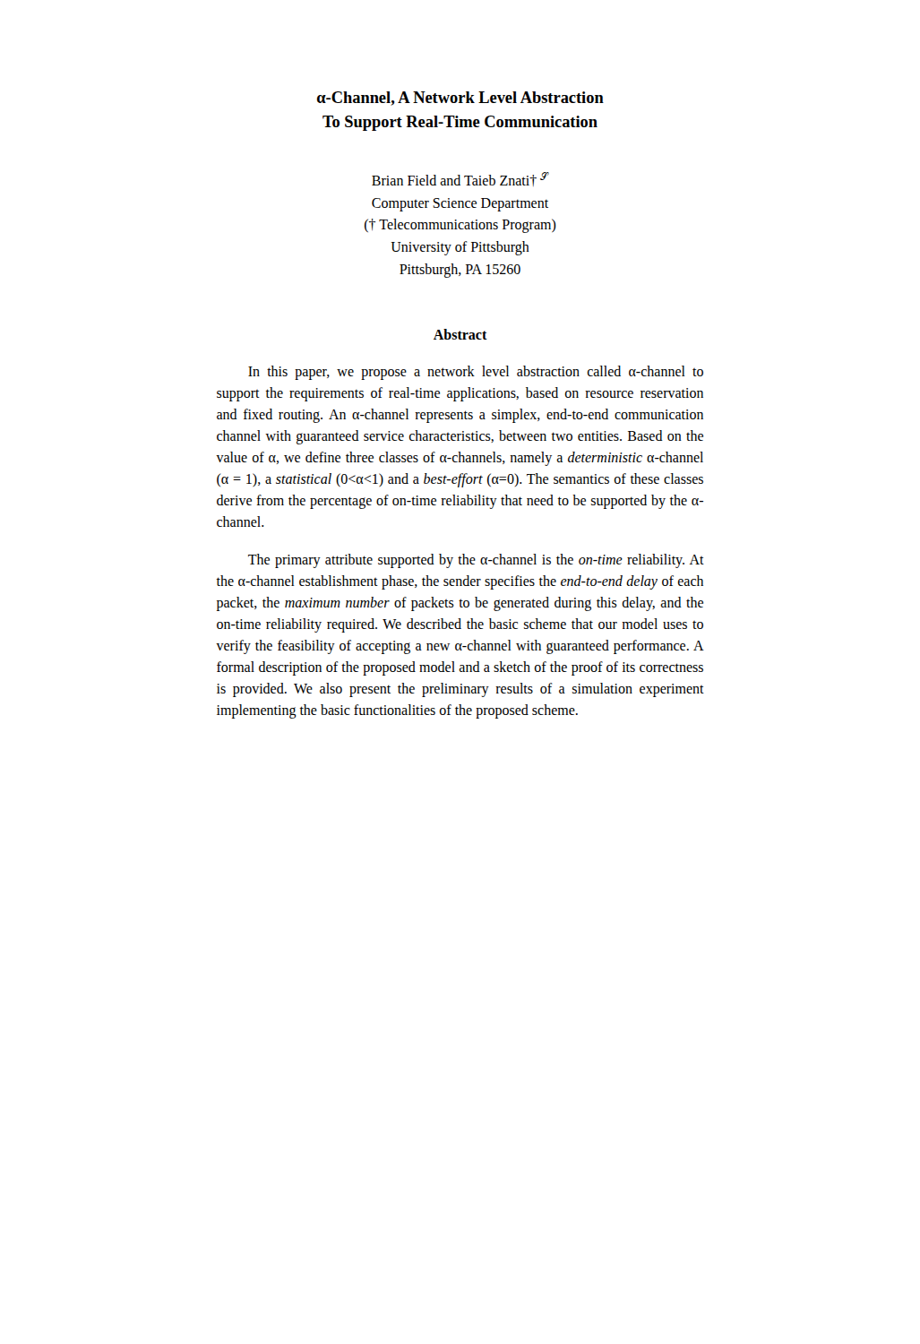α-Channel, A Network Level Abstraction
To Support Real-Time Communication
Brian Field and Taieb Znati† 𝒮
Computer Science Department
(† Telecommunications Program)
University of Pittsburgh
Pittsburgh, PA 15260
Abstract
In this paper, we propose a network level abstraction called α-channel to support the requirements of real-time applications, based on resource reservation and fixed routing. An α-channel represents a simplex, end-to-end communication channel with guaranteed service characteristics, between two entities. Based on the value of α, we define three classes of α-channels, namely a deterministic α-channel (α = 1), a statistical (0<α<1) and a best-effort (α=0). The semantics of these classes derive from the percentage of on-time reliability that need to be supported by the α-channel.
The primary attribute supported by the α-channel is the on-time reliability. At the α-channel establishment phase, the sender specifies the end-to-end delay of each packet, the maximum number of packets to be generated during this delay, and the on-time reliability required. We described the basic scheme that our model uses to verify the feasibility of accepting a new α-channel with guaranteed performance. A formal description of the proposed model and a sketch of the proof of its correctness is provided. We also present the preliminary results of a simulation experiment implementing the basic functionalities of the proposed scheme.